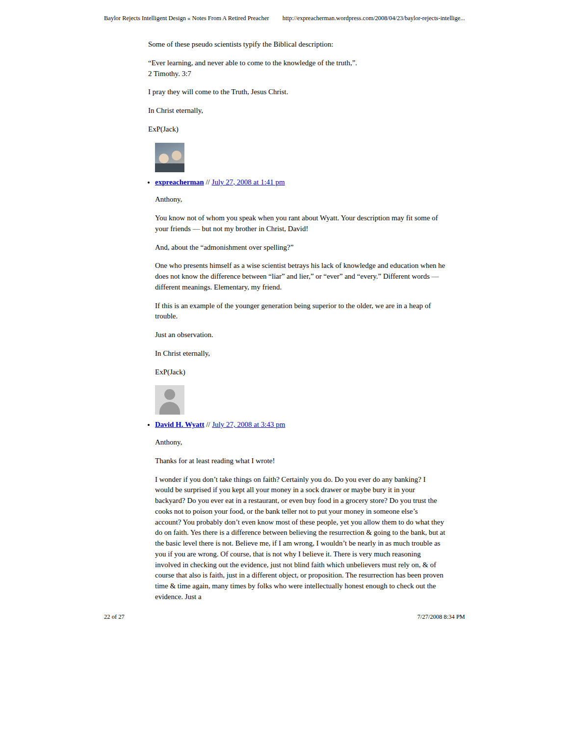Baylor Rejects Intelligent Design « Notes From A Retired Preacher http://expreacherman.wordpress.com/2008/04/23/baylor-rejects-intellige...
Some of these pseudo scientists typify the Biblical description:
“Ever learning, and never able to come to the knowledge of the truth,”.
2 Timothy. 3:7
I pray they will come to the Truth, Jesus Christ.
In Christ eternally,
ExP(Jack)
expreacherman // July 27, 2008 at 1:41 pm
Anthony,
You know not of whom you speak when you rant about Wyatt. Your description may fit some of your friends — but not my brother in Christ, David!
And, about the “admonishment over spelling?”
One who presents himself as a wise scientist betrays his lack of knowledge and education when he does not know the difference between “liar” and lier,” or “ever” and “every.” Different words — different meanings. Elementary, my friend.
If this is an example of the younger generation being superior to the older, we are in a heap of trouble.
Just an observation.
In Christ eternally,
ExP(Jack)
David H. Wyatt // July 27, 2008 at 3:43 pm
Anthony,
Thanks for at least reading what I wrote!
I wonder if you don’t take things on faith? Certainly you do. Do you ever do any banking? I would be surprised if you kept all your money in a sock drawer or maybe bury it in your backyard? Do you ever eat in a restaurant, or even buy food in a grocery store? Do you trust the cooks not to poison your food, or the bank teller not to put your money in someone else’s account? You probably don’t even know most of these people, yet you allow them to do what they do on faith. Yes there is a difference between believing the resurrection & going to the bank, but at the basic level there is not. Believe me, if I am wrong, I wouldn’t be nearly in as much trouble as you if you are wrong. Of course, that is not why I believe it. There is very much reasoning involved in checking out the evidence, just not blind faith which unbelievers must rely on, & of course that also is faith, just in a different object, or proposition. The resurrection has been proven time & time again, many times by folks who were intellectually honest enough to check out the evidence. Just a
22 of 27 7/27/2008 8:34 PM